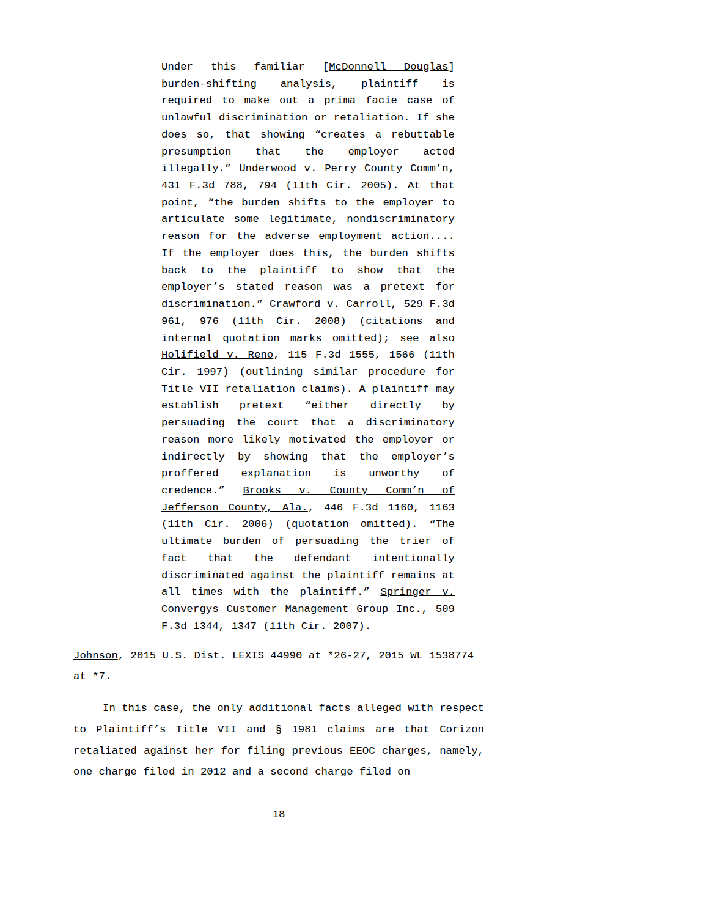Under this familiar [McDonnell Douglas] burden-shifting analysis, plaintiff is required to make out a prima facie case of unlawful discrimination or retaliation. If she does so, that showing “creates a rebuttable presumption that the employer acted illegally.” Underwood v. Perry County Comm’n, 431 F.3d 788, 794 (11th Cir. 2005). At that point, “the burden shifts to the employer to articulate some legitimate, nondiscriminatory reason for the adverse employment action.... If the employer does this, the burden shifts back to the plaintiff to show that the employer’s stated reason was a pretext for discrimination.” Crawford v. Carroll, 529 F.3d 961, 976 (11th Cir. 2008) (citations and internal quotation marks omitted); see also Holifield v. Reno, 115 F.3d 1555, 1566 (11th Cir. 1997) (outlining similar procedure for Title VII retaliation claims). A plaintiff may establish pretext “either directly by persuading the court that a discriminatory reason more likely motivated the employer or indirectly by showing that the employer’s proffered explanation is unworthy of credence.” Brooks v. County Comm’n of Jefferson County, Ala., 446 F.3d 1160, 1163 (11th Cir. 2006) (quotation omitted). “The ultimate burden of persuading the trier of fact that the defendant intentionally discriminated against the plaintiff remains at all times with the plaintiff.” Springer v. Convergys Customer Management Group Inc., 509 F.3d 1344, 1347 (11th Cir. 2007).
Johnson, 2015 U.S. Dist. LEXIS 44990 at *26-27, 2015 WL 1538774 at *7.
In this case, the only additional facts alleged with respect to Plaintiff’s Title VII and § 1981 claims are that Corizon retaliated against her for filing previous EEOC charges, namely, one charge filed in 2012 and a second charge filed on
18